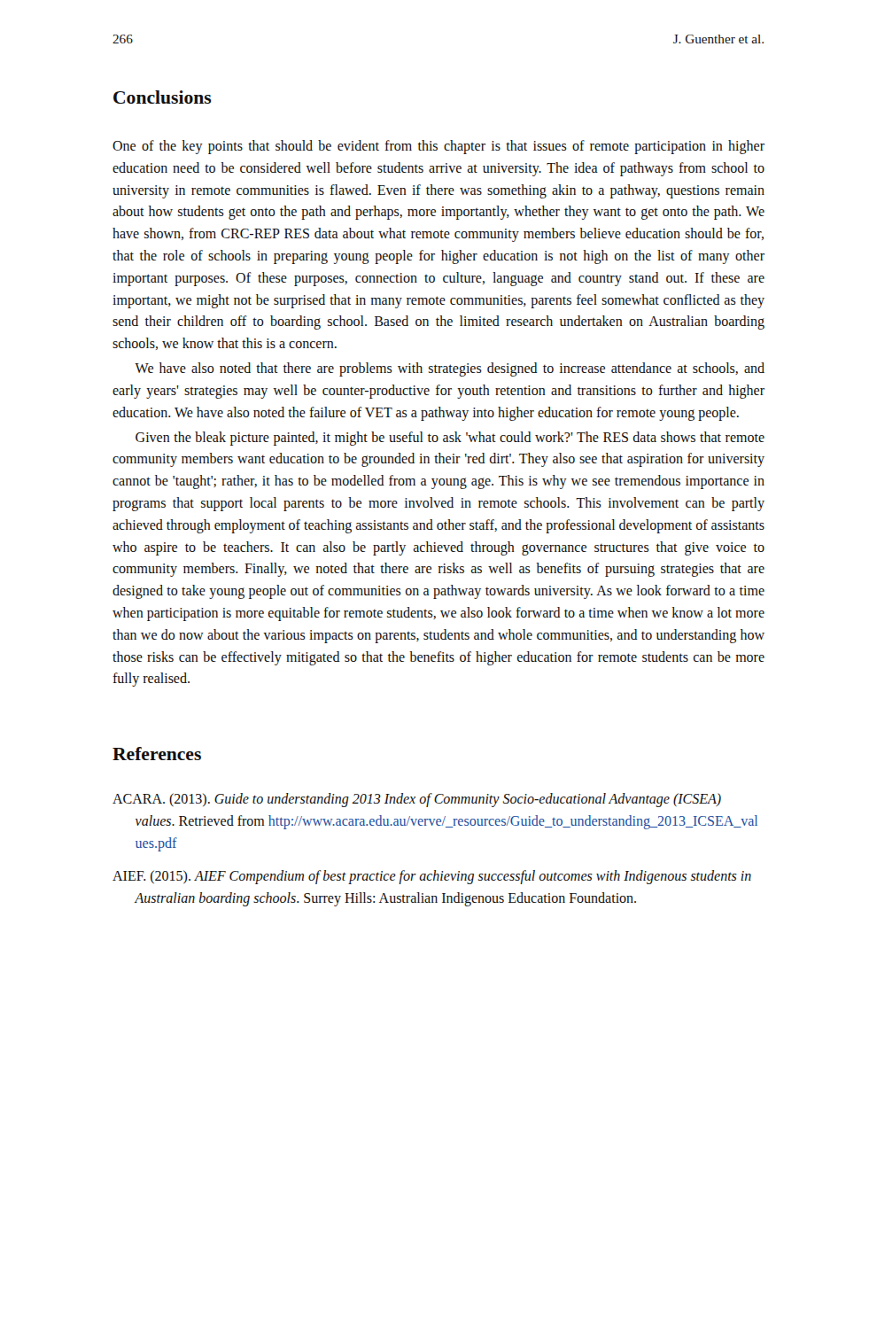266 J. Guenther et al.
Conclusions
One of the key points that should be evident from this chapter is that issues of remote participation in higher education need to be considered well before students arrive at university. The idea of pathways from school to university in remote communities is flawed. Even if there was something akin to a pathway, questions remain about how students get onto the path and perhaps, more importantly, whether they want to get onto the path. We have shown, from CRC-REP RES data about what remote community members believe education should be for, that the role of schools in preparing young people for higher education is not high on the list of many other important purposes. Of these purposes, connection to culture, language and country stand out. If these are important, we might not be surprised that in many remote communities, parents feel somewhat conflicted as they send their children off to boarding school. Based on the limited research undertaken on Australian boarding schools, we know that this is a concern.
We have also noted that there are problems with strategies designed to increase attendance at schools, and early years' strategies may well be counter-productive for youth retention and transitions to further and higher education. We have also noted the failure of VET as a pathway into higher education for remote young people.
Given the bleak picture painted, it might be useful to ask 'what could work?' The RES data shows that remote community members want education to be grounded in their 'red dirt'. They also see that aspiration for university cannot be 'taught'; rather, it has to be modelled from a young age. This is why we see tremendous importance in programs that support local parents to be more involved in remote schools. This involvement can be partly achieved through employment of teaching assistants and other staff, and the professional development of assistants who aspire to be teachers. It can also be partly achieved through governance structures that give voice to community members. Finally, we noted that there are risks as well as benefits of pursuing strategies that are designed to take young people out of communities on a pathway towards university. As we look forward to a time when participation is more equitable for remote students, we also look forward to a time when we know a lot more than we do now about the various impacts on parents, students and whole communities, and to understanding how those risks can be effectively mitigated so that the benefits of higher education for remote students can be more fully realised.
References
ACARA. (2013). Guide to understanding 2013 Index of Community Socio-educational Advantage (ICSEA) values. Retrieved from http://www.acara.edu.au/verve/_resources/Guide_to_understanding_2013_ICSEA_values.pdf
AIEF. (2015). AIEF Compendium of best practice for achieving successful outcomes with Indigenous students in Australian boarding schools. Surrey Hills: Australian Indigenous Education Foundation.